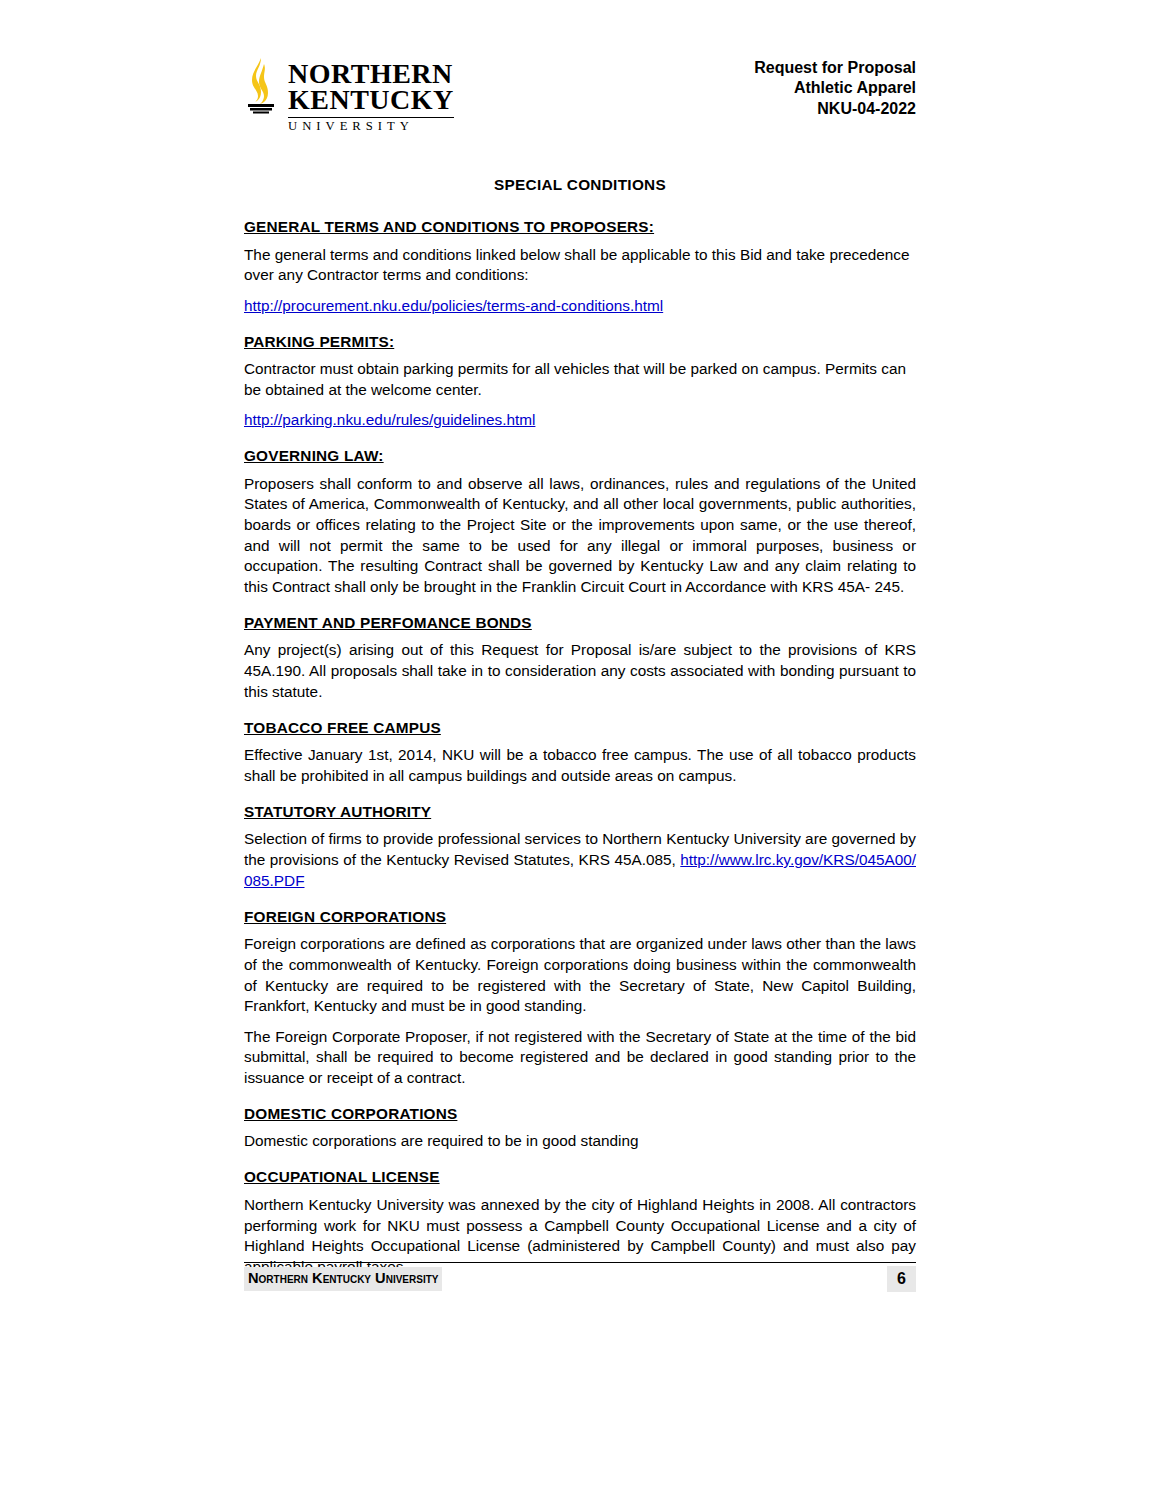NORTHERN KENTUCKY UNIVERSITY
Request for Proposal
Athletic Apparel
NKU-04-2022
SPECIAL CONDITIONS
GENERAL TERMS AND CONDITIONS TO PROPOSERS:
The general terms and conditions linked below shall be applicable to this Bid and take precedence over any Contractor terms and conditions:
http://procurement.nku.edu/policies/terms-and-conditions.html
PARKING PERMITS:
Contractor must obtain parking permits for all vehicles that will be parked on campus. Permits can be obtained at the welcome center.
http://parking.nku.edu/rules/guidelines.html
GOVERNING LAW:
Proposers shall conform to and observe all laws, ordinances, rules and regulations of the United States of America, Commonwealth of Kentucky, and all other local governments, public authorities, boards or offices relating to the Project Site or the improvements upon same, or the use thereof, and will not permit the same to be used for any illegal or immoral purposes, business or occupation. The resulting Contract shall be governed by Kentucky Law and any claim relating to this Contract shall only be brought in the Franklin Circuit Court in Accordance with KRS 45A- 245.
PAYMENT AND PERFOMANCE BONDS
Any project(s) arising out of this Request for Proposal is/are subject to the provisions of KRS 45A.190. All proposals shall take in to consideration any costs associated with bonding pursuant to this statute.
TOBACCO FREE CAMPUS
Effective January 1st, 2014, NKU will be a tobacco free campus. The use of all tobacco products shall be prohibited in all campus buildings and outside areas on campus.
STATUTORY AUTHORITY
Selection of firms to provide professional services to Northern Kentucky University are governed by the provisions of the Kentucky Revised Statutes, KRS 45A.085, http://www.lrc.ky.gov/KRS/045A00/085.PDF
FOREIGN CORPORATIONS
Foreign corporations are defined as corporations that are organized under laws other than the laws of the commonwealth of Kentucky. Foreign corporations doing business within the commonwealth of Kentucky are required to be registered with the Secretary of State, New Capitol Building, Frankfort, Kentucky and must be in good standing.
The Foreign Corporate Proposer, if not registered with the Secretary of State at the time of the bid submittal, shall be required to become registered and be declared in good standing prior to the issuance or receipt of a contract.
DOMESTIC CORPORATIONS
Domestic corporations are required to be in good standing
OCCUPATIONAL LICENSE
Northern Kentucky University was annexed by the city of Highland Heights in 2008. All contractors performing work for NKU must possess a Campbell County Occupational License and a city of Highland Heights Occupational License (administered by Campbell County) and must also pay applicable payroll taxes.
Northern Kentucky University 6